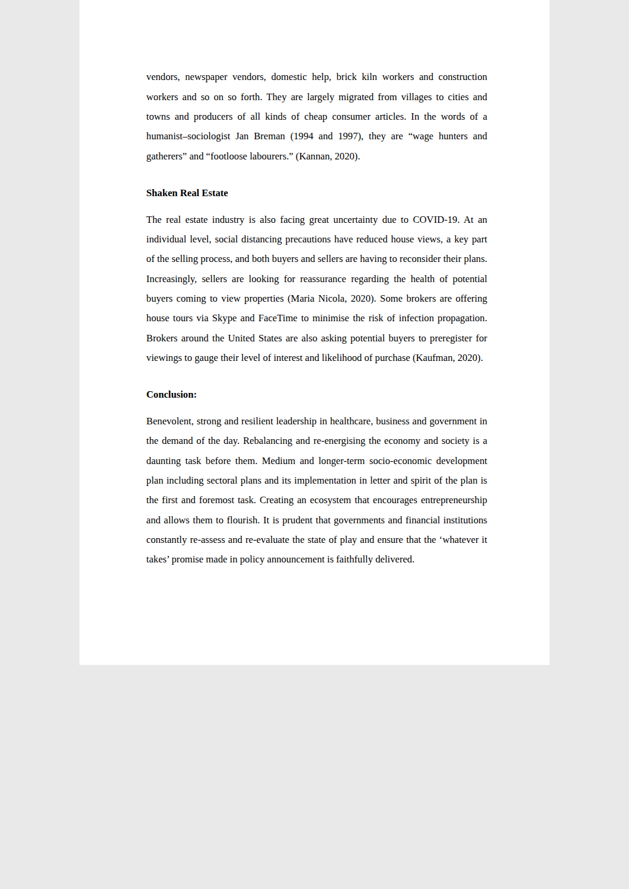vendors, newspaper vendors, domestic help, brick kiln workers and construction workers and so on so forth. They are largely migrated from villages to cities and towns and producers of all kinds of cheap consumer articles. In the words of a humanist–sociologist Jan Breman (1994 and 1997), they are “wage hunters and gatherers” and “footloose labourers.” (Kannan, 2020).
Shaken Real Estate
The real estate industry is also facing great uncertainty due to COVID-19. At an individual level, social distancing precautions have reduced house views, a key part of the selling process, and both buyers and sellers are having to reconsider their plans. Increasingly, sellers are looking for reassurance regarding the health of potential buyers coming to view properties (Maria Nicola, 2020). Some brokers are offering house tours via Skype and FaceTime to minimise the risk of infection propagation. Brokers around the United States are also asking potential buyers to preregister for viewings to gauge their level of interest and likelihood of purchase (Kaufman, 2020).
Conclusion:
Benevolent, strong and resilient leadership in healthcare, business and government in the demand of the day. Rebalancing and re-energising the economy and society is a daunting task before them. Medium and longer-term socio-economic development plan including sectoral plans and its implementation in letter and spirit of the plan is the first and foremost task. Creating an ecosystem that encourages entrepreneurship and allows them to flourish. It is prudent that governments and financial institutions constantly re-assess and re-evaluate the state of play and ensure that the ‘whatever it takes’ promise made in policy announcement is faithfully delivered.